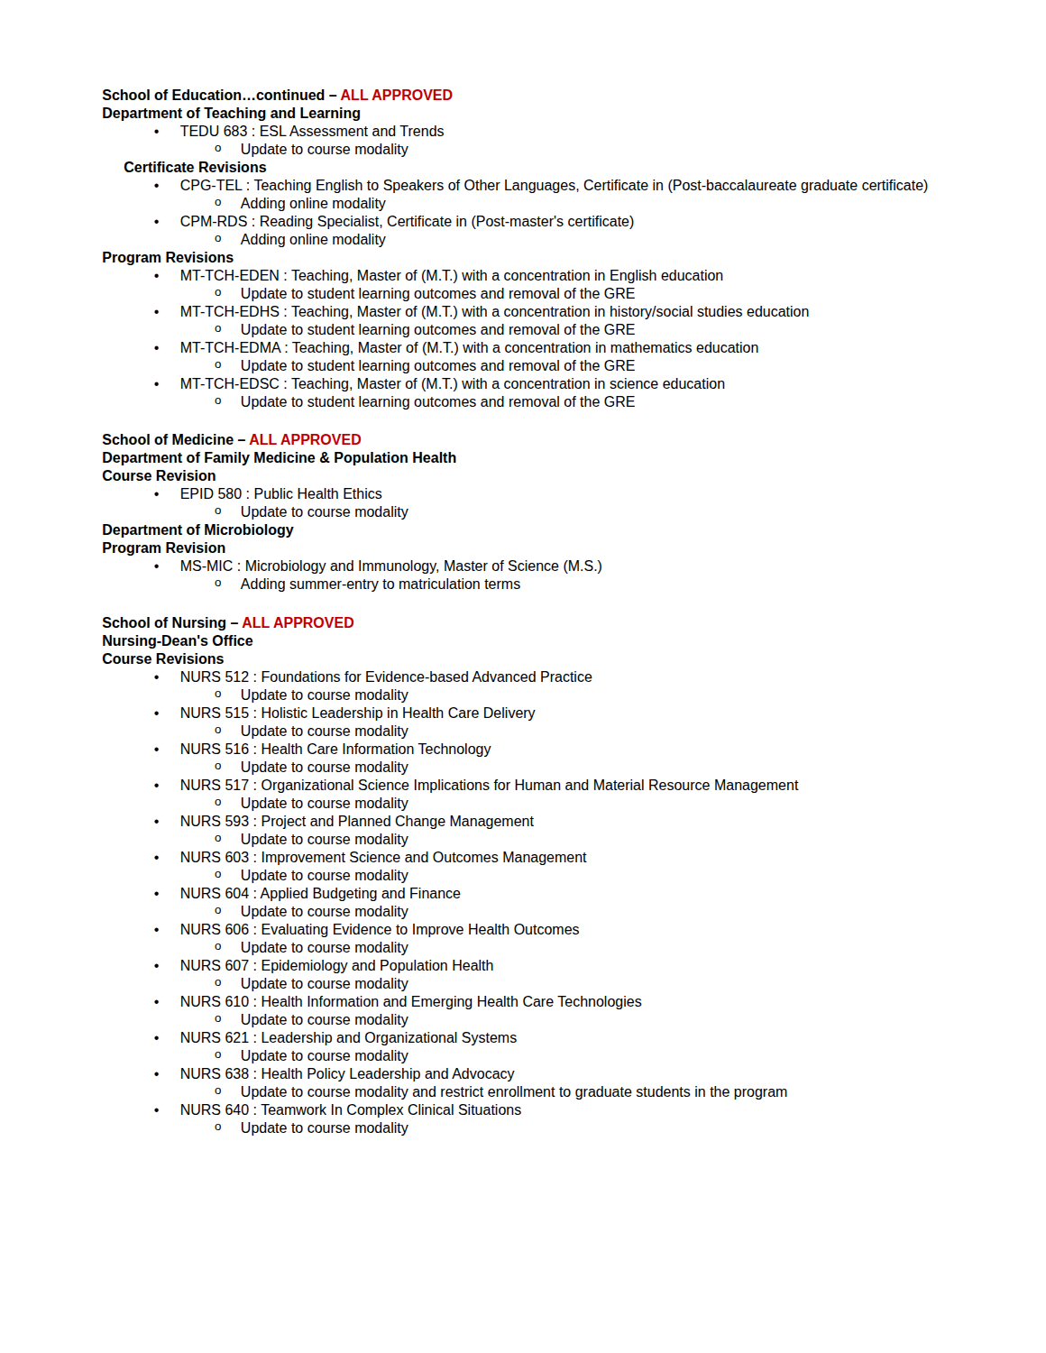School of Education…continued – ALL APPROVED
Department of Teaching and Learning
TEDU 683 : ESL Assessment and Trends
Update to course modality
Certificate Revisions
CPG-TEL : Teaching English to Speakers of Other Languages, Certificate in (Post-baccalaureate graduate certificate)
Adding online modality
CPM-RDS : Reading Specialist, Certificate in (Post-master's certificate)
Adding online modality
Program Revisions
MT-TCH-EDEN : Teaching, Master of (M.T.) with a concentration in English education
Update to student learning outcomes and removal of the GRE
MT-TCH-EDHS : Teaching, Master of (M.T.) with a concentration in history/social studies education
Update to student learning outcomes and removal of the GRE
MT-TCH-EDMA : Teaching, Master of (M.T.) with a concentration in mathematics education
Update to student learning outcomes and removal of the GRE
MT-TCH-EDSC : Teaching, Master of (M.T.) with a concentration in science education
Update to student learning outcomes and removal of the GRE
School of Medicine – ALL APPROVED
Department of Family Medicine & Population Health
Course Revision
EPID 580 : Public Health Ethics
Update to course modality
Department of Microbiology
Program Revision
MS-MIC : Microbiology and Immunology, Master of Science (M.S.)
Adding summer-entry to matriculation terms
School of Nursing – ALL APPROVED
Nursing-Dean's Office
Course Revisions
NURS 512 : Foundations for Evidence-based Advanced Practice
Update to course modality
NURS 515 : Holistic Leadership in Health Care Delivery
Update to course modality
NURS 516 : Health Care Information Technology
Update to course modality
NURS 517 : Organizational Science Implications for Human and Material Resource Management
Update to course modality
NURS 593 : Project and Planned Change Management
Update to course modality
NURS 603 : Improvement Science and Outcomes Management
Update to course modality
NURS 604 : Applied Budgeting and Finance
Update to course modality
NURS 606 : Evaluating Evidence to Improve Health Outcomes
Update to course modality
NURS 607 : Epidemiology and Population Health
Update to course modality
NURS 610 : Health Information and Emerging Health Care Technologies
Update to course modality
NURS 621 : Leadership and Organizational Systems
Update to course modality
NURS 638 : Health Policy Leadership and Advocacy
Update to course modality and restrict enrollment to graduate students in the program
NURS 640 : Teamwork In Complex Clinical Situations
Update to course modality